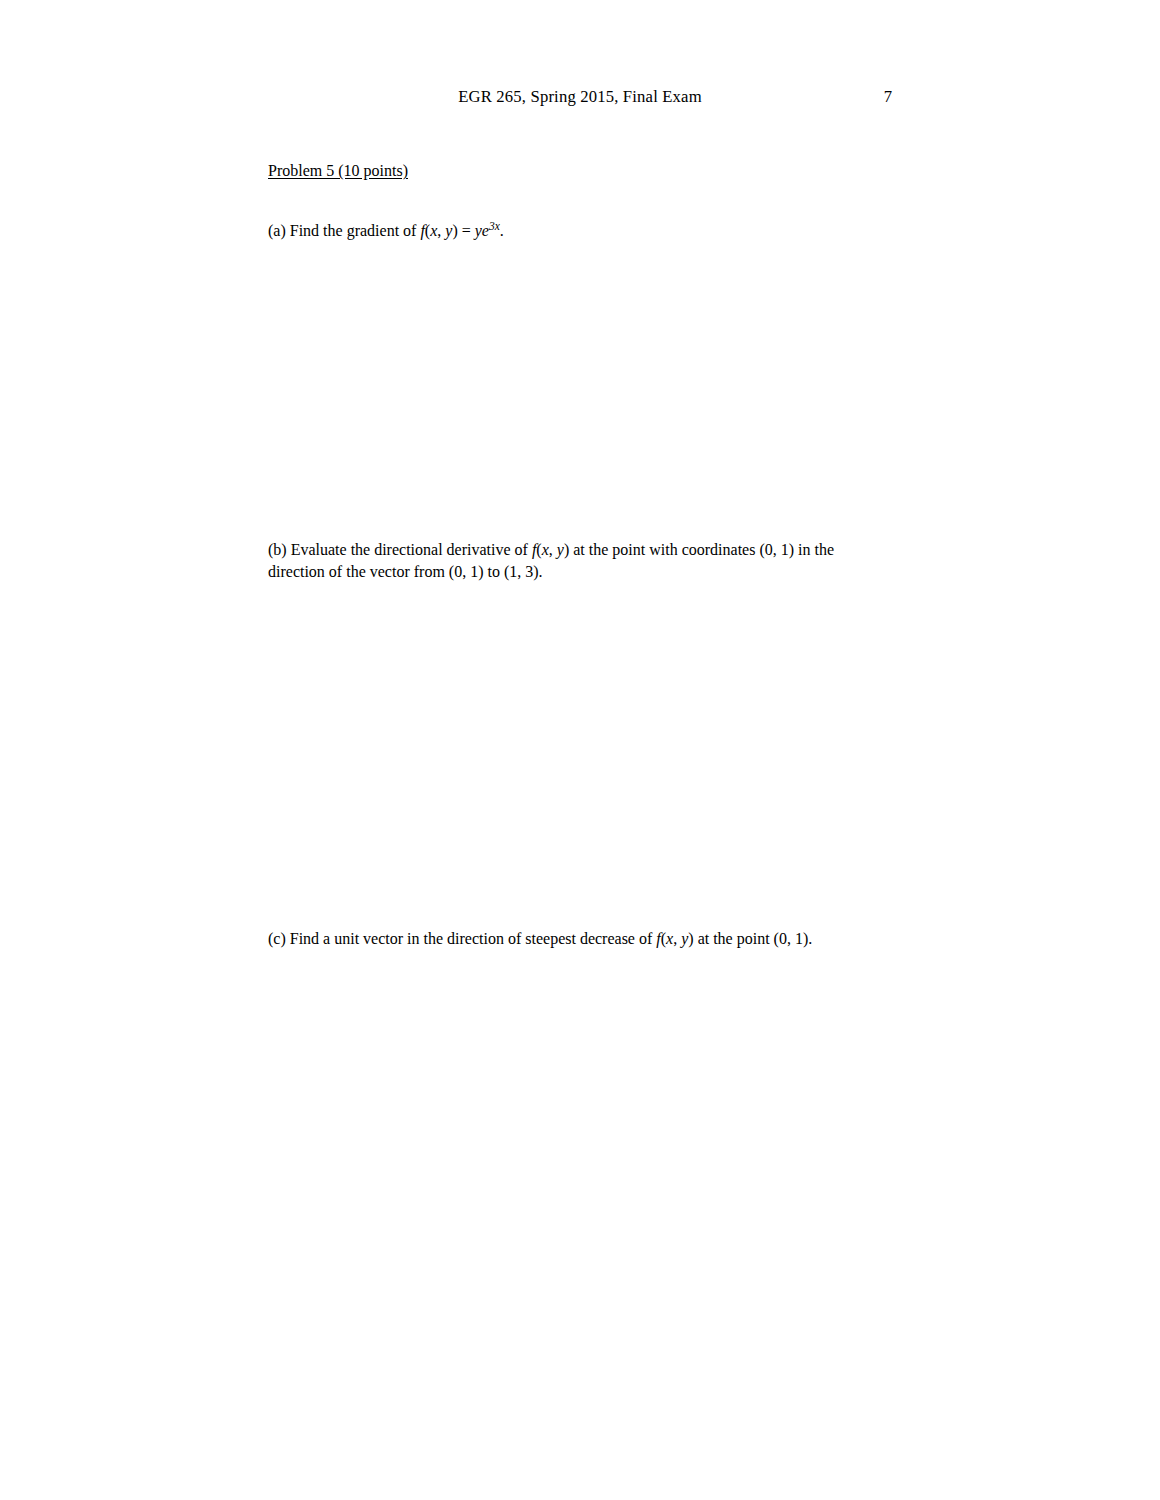EGR 265, Spring 2015, Final Exam 7
Problem 5 (10 points)
(a) Find the gradient of f(x, y) = ye3x.
(b) Evaluate the directional derivative of f(x, y) at the point with coordinates (0, 1) in the direction of the vector from (0, 1) to (1, 3).
(c) Find a unit vector in the direction of steepest decrease of f(x, y) at the point (0, 1).